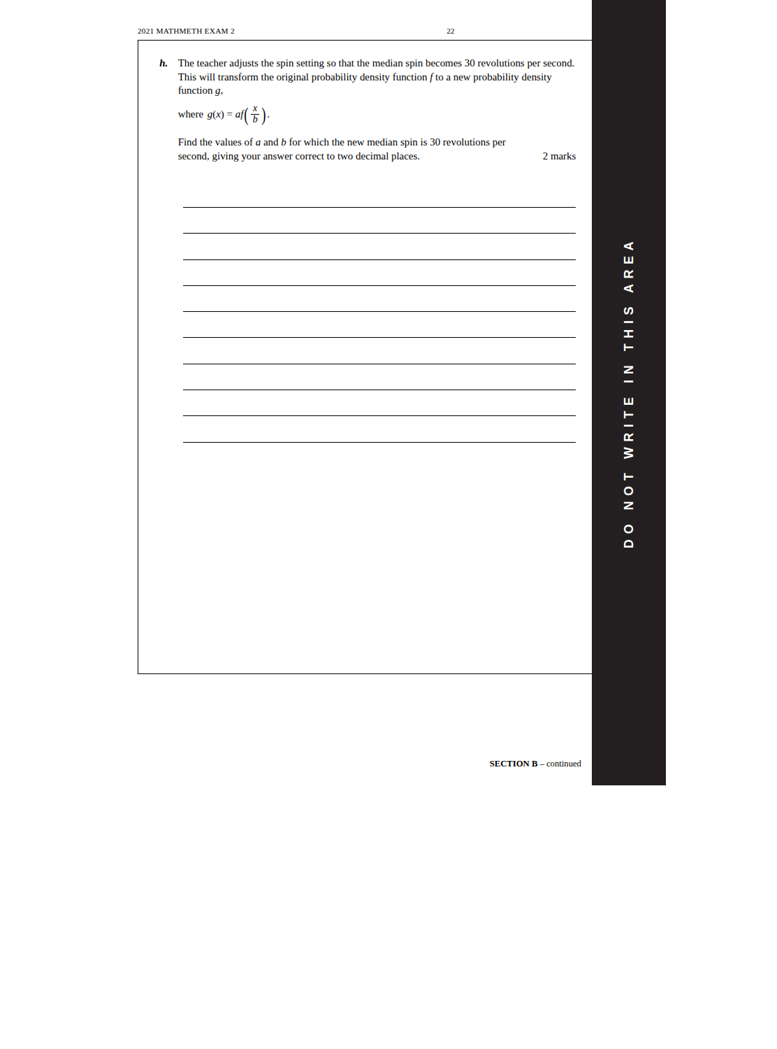DO NOT WRITE IN THIS AREA
2021 MATHMETH EXAM 2
22
h.
The teacher adjusts the spin setting so that the median spin becomes 30 revolutions per second. This will transform the original probability density function f to a new probability density function g,
where g(x) = af ( xb ) .
Find the values of a and b for which the new median spin is 30 revolutions per second, giving your answer correct to two decimal places.
2 marks
SECTION B – continued